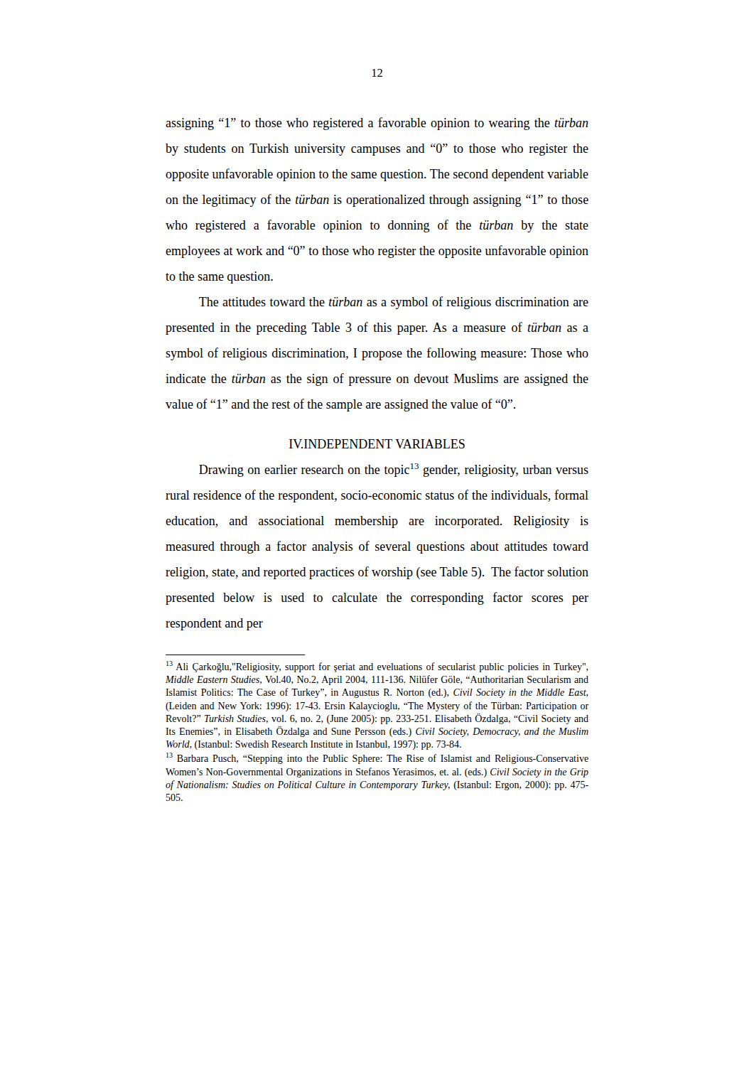12
assigning “1” to those who registered a favorable opinion to wearing the türban by students on Turkish university campuses and “0” to those who register the opposite unfavorable opinion to the same question. The second dependent variable on the legitimacy of the türban is operationalized through assigning “1” to those who registered a favorable opinion to donning of the türban by the state employees at work and “0” to those who register the opposite unfavorable opinion to the same question.
The attitudes toward the türban as a symbol of religious discrimination are presented in the preceding Table 3 of this paper. As a measure of türban as a symbol of religious discrimination, I propose the following measure: Those who indicate the türban as the sign of pressure on devout Muslims are assigned the value of “1” and the rest of the sample are assigned the value of “0”.
IV.INDEPENDENT VARIABLES
Drawing on earlier research on the topic13 gender, religiosity, urban versus rural residence of the respondent, socio-economic status of the individuals, formal education, and associational membership are incorporated. Religiosity is measured through a factor analysis of several questions about attitudes toward religion, state, and reported practices of worship (see Table 5). The factor solution presented below is used to calculate the corresponding factor scores per respondent and per
13 Ali Çarkoğlu,"Religiosity, support for şeriat and eveluations of secularist public policies in Turkey", Middle Eastern Studies, Vol.40, No.2, April 2004, 111-136. Nilüfer Göle, “Authoritarian Secularism and Islamist Politics: The Case of Turkey”, in Augustus R. Norton (ed.), Civil Society in the Middle East, (Leiden and New York: 1996): 17-43. Ersin Kalaycioglu, “The Mystery of the Türban: Participation or Revolt?” Turkish Studies, vol. 6, no. 2, (June 2005): pp. 233-251. Elisabeth Özdalga, “Civil Society and Its Enemies”, in Elisabeth Özdalga and Sune Persson (eds.) Civil Society, Democracy, and the Muslim World, (Istanbul: Swedish Research Institute in Istanbul, 1997): pp. 73-84.
13 Barbara Pusch, “Stepping into the Public Sphere: The Rise of Islamist and Religious-Conservative Women’s Non-Governmental Organizations in Stefanos Yerasimos, et. al. (eds.) Civil Society in the Grip of Nationalism: Studies on Political Culture in Contemporary Turkey, (Istanbul: Ergon, 2000): pp. 475-505.